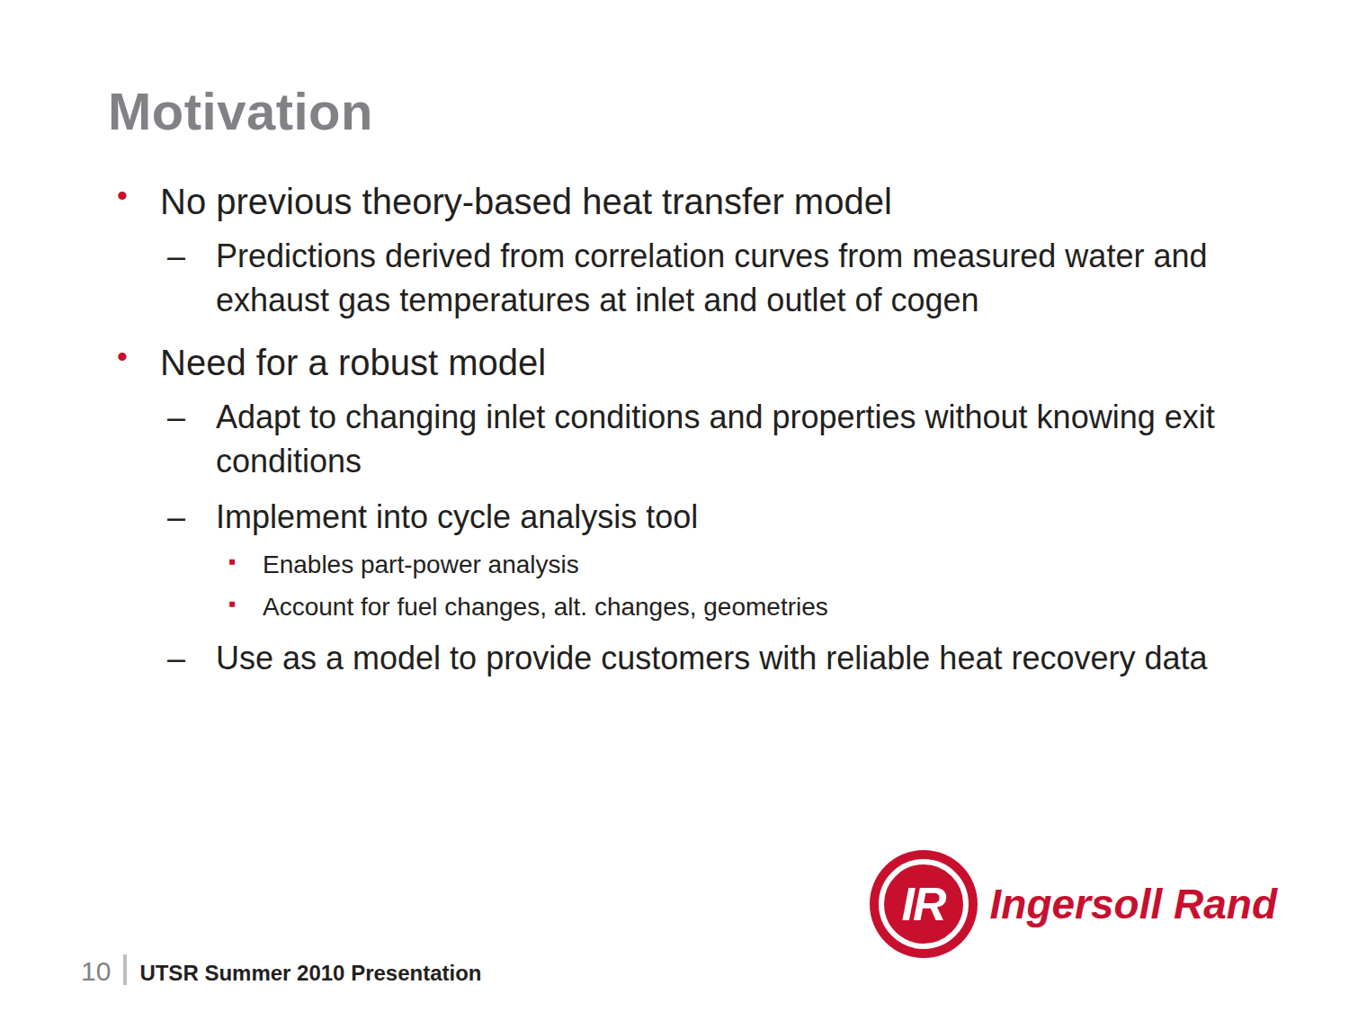Motivation
No previous theory-based heat transfer model
Predictions derived from correlation curves from measured water and exhaust gas temperatures at inlet and outlet of cogen
Need for a robust model
Adapt to changing inlet conditions and properties without knowing exit conditions
Implement into cycle analysis tool
Enables part-power analysis
Account for fuel changes, alt. changes, geometries
Use as a model to provide customers with reliable heat recovery data
10 UTSR Summer 2010 Presentation
IR
Ingersoll Rand